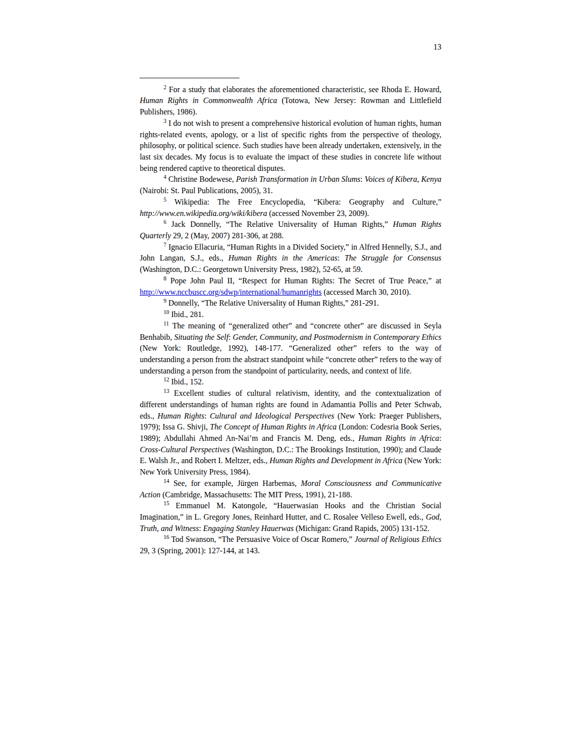13
2 For a study that elaborates the aforementioned characteristic, see Rhoda E. Howard, Human Rights in Commonwealth Africa (Totowa, New Jersey: Rowman and Littlefield Publishers, 1986).
3 I do not wish to present a comprehensive historical evolution of human rights, human rights-related events, apology, or a list of specific rights from the perspective of theology, philosophy, or political science. Such studies have been already undertaken, extensively, in the last six decades. My focus is to evaluate the impact of these studies in concrete life without being rendered captive to theoretical disputes.
4 Christine Bodewese, Parish Transformation in Urban Slums: Voices of Kibera, Kenya (Nairobi: St. Paul Publications, 2005), 31.
5 Wikipedia: The Free Encyclopedia, “Kibera: Geography and Culture,” http://www.en.wikipedia.org/wiki/kibera (accessed November 23, 2009).
6 Jack Donnelly, “The Relative Universality of Human Rights,” Human Rights Quarterly 29, 2 (May, 2007) 281-306, at 288.
7 Ignacio Ellacuria, “Human Rights in a Divided Society,” in Alfred Hennelly, S.J., and John Langan, S.J., eds., Human Rights in the Americas: The Struggle for Consensus (Washington, D.C.: Georgetown University Press, 1982), 52-65, at 59.
8 Pope John Paul II, “Respect for Human Rights: The Secret of True Peace,” at http://www.nccbuscc.org/sdwp/international/humanrights (accessed March 30, 2010).
9 Donnelly, “The Relative Universality of Human Rights,” 281-291.
10 Ibid., 281.
11 The meaning of “generalized other” and “concrete other” are discussed in Seyla Benhabib, Situating the Self: Gender, Community, and Postmodernism in Contemporary Ethics (New York: Routledge, 1992), 148-177. “Generalized other” refers to the way of understanding a person from the abstract standpoint while “concrete other” refers to the way of understanding a person from the standpoint of particularity, needs, and context of life.
12 Ibid., 152.
13 Excellent studies of cultural relativism, identity, and the contextualization of different understandings of human rights are found in Adamantia Pollis and Peter Schwab, eds., Human Rights: Cultural and Ideological Perspectives (New York: Praeger Publishers, 1979); Issa G. Shivji, The Concept of Human Rights in Africa (London: Codesria Book Series, 1989); Abdullahi Ahmed An-Nai’m and Francis M. Deng, eds., Human Rights in Africa: Cross-Cultural Perspectives (Washington, D.C.: The Brookings Institution, 1990); and Claude E. Walsh Jr., and Robert I. Meltzer, eds., Human Rights and Development in Africa (New York: New York University Press, 1984).
14 See, for example, Jürgen Harbemas, Moral Consciousness and Communicative Action (Cambridge, Massachusetts: The MIT Press, 1991), 21-188.
15 Emmanuel M. Katongole, “Hauerwasian Hooks and the Christian Social Imagination,” in L. Gregory Jones, Reinhard Hutter, and C. Rosalee Velleso Ewell, eds., God, Truth, and Witness: Engaging Stanley Hauerwas (Michigan: Grand Rapids, 2005) 131-152.
16 Tod Swanson, “The Persuasive Voice of Oscar Romero,” Journal of Religious Ethics 29, 3 (Spring, 2001): 127-144, at 143.